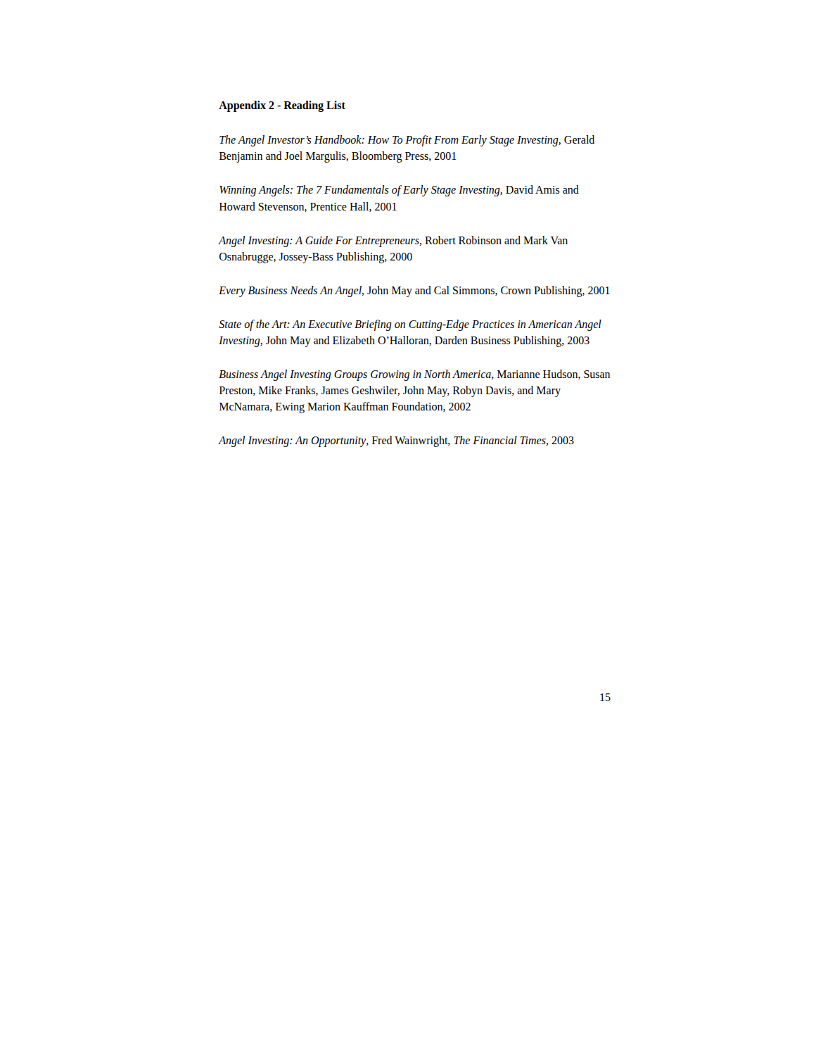Appendix 2 - Reading List
The Angel Investor’s Handbook: How To Profit From Early Stage Investing, Gerald Benjamin and Joel Margulis, Bloomberg Press, 2001
Winning Angels: The 7 Fundamentals of Early Stage Investing, David Amis and Howard Stevenson, Prentice Hall, 2001
Angel Investing: A Guide For Entrepreneurs, Robert Robinson and Mark Van Osnabrugge, Jossey-Bass Publishing, 2000
Every Business Needs An Angel, John May and Cal Simmons, Crown Publishing, 2001
State of the Art: An Executive Briefing on Cutting-Edge Practices in American Angel Investing, John May and Elizabeth O’Halloran, Darden Business Publishing, 2003
Business Angel Investing Groups Growing in North America, Marianne Hudson, Susan Preston, Mike Franks, James Geshwiler, John May, Robyn Davis, and Mary McNamara, Ewing Marion Kauffman Foundation, 2002
Angel Investing: An Opportunity, Fred Wainwright, The Financial Times, 2003
15